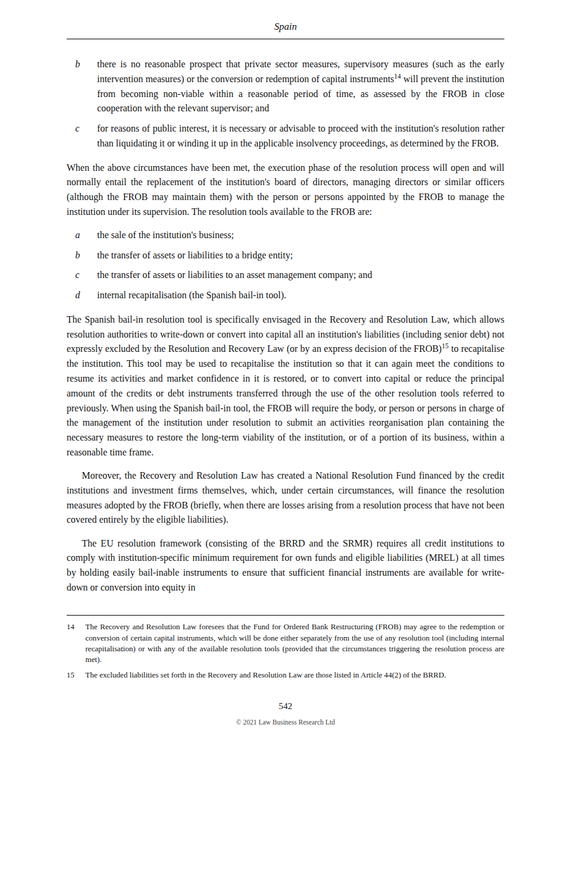Spain
bthere is no reasonable prospect that private sector measures, supervisory measures (such as the early intervention measures) or the conversion or redemption of capital instruments14 will prevent the institution from becoming non-viable within a reasonable period of time, as assessed by the FROB in close cooperation with the relevant supervisor; and
cfor reasons of public interest, it is necessary or advisable to proceed with the institution's resolution rather than liquidating it or winding it up in the applicable insolvency proceedings, as determined by the FROB.
When the above circumstances have been met, the execution phase of the resolution process will open and will normally entail the replacement of the institution's board of directors, managing directors or similar officers (although the FROB may maintain them) with the person or persons appointed by the FROB to manage the institution under its supervision. The resolution tools available to the FROB are:
athe sale of the institution's business;
bthe transfer of assets or liabilities to a bridge entity;
cthe transfer of assets or liabilities to an asset management company; and
dinternal recapitalisation (the Spanish bail-in tool).
The Spanish bail-in resolution tool is specifically envisaged in the Recovery and Resolution Law, which allows resolution authorities to write-down or convert into capital all an institution's liabilities (including senior debt) not expressly excluded by the Resolution and Recovery Law (or by an express decision of the FROB)15 to recapitalise the institution. This tool may be used to recapitalise the institution so that it can again meet the conditions to resume its activities and market confidence in it is restored, or to convert into capital or reduce the principal amount of the credits or debt instruments transferred through the use of the other resolution tools referred to previously. When using the Spanish bail-in tool, the FROB will require the body, or person or persons in charge of the management of the institution under resolution to submit an activities reorganisation plan containing the necessary measures to restore the long-term viability of the institution, or of a portion of its business, within a reasonable time frame.
Moreover, the Recovery and Resolution Law has created a National Resolution Fund financed by the credit institutions and investment firms themselves, which, under certain circumstances, will finance the resolution measures adopted by the FROB (briefly, when there are losses arising from a resolution process that have not been covered entirely by the eligible liabilities).
The EU resolution framework (consisting of the BRRD and the SRMR) requires all credit institutions to comply with institution-specific minimum requirement for own funds and eligible liabilities (MREL) at all times by holding easily bail-inable instruments to ensure that sufficient financial instruments are available for write-down or conversion into equity in
The Recovery and Resolution Law foresees that the Fund for Ordered Bank Restructuring (FROB) may agree to the redemption or conversion of certain capital instruments, which will be done either separately from the use of any resolution tool (including internal recapitalisation) or with any of the available resolution tools (provided that the circumstances triggering the resolution process are met).
The excluded liabilities set forth in the Recovery and Resolution Law are those listed in Article 44(2) of the BRRD.
542
© 2021 Law Business Research Ltd